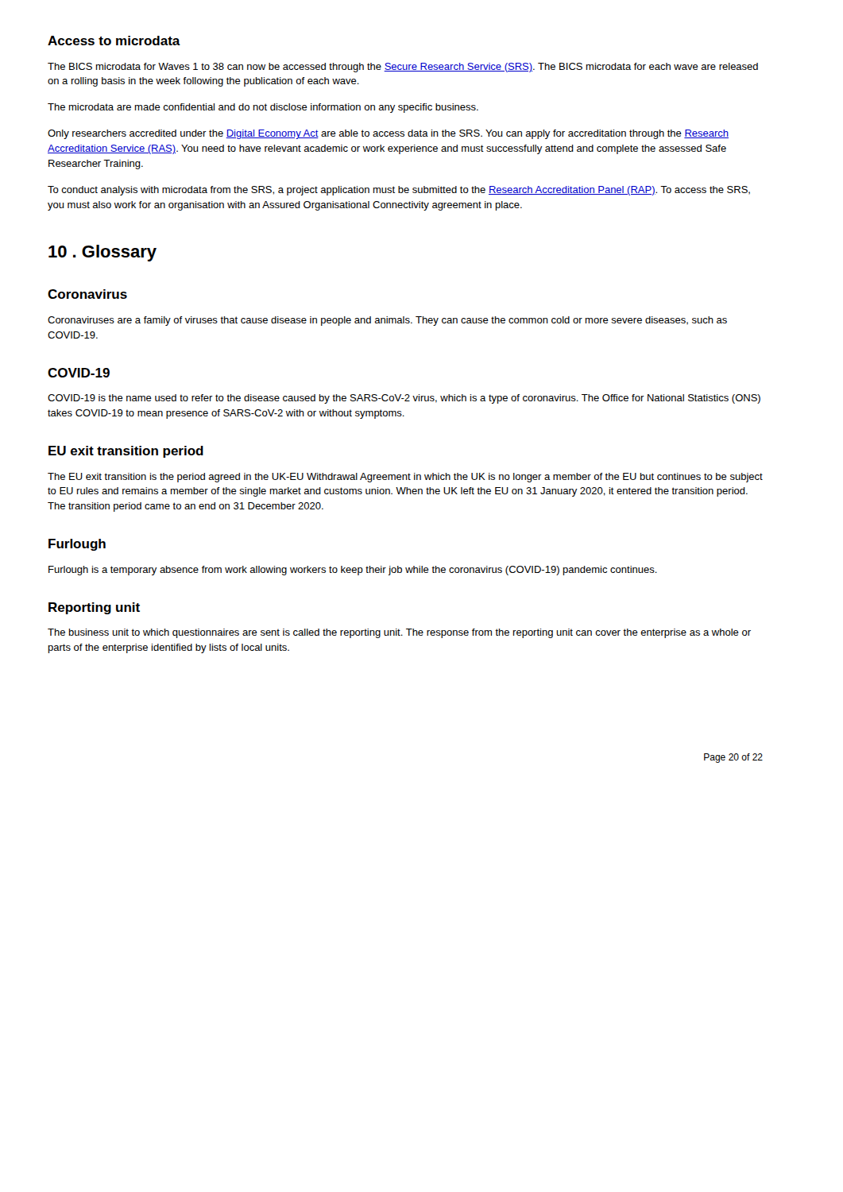Access to microdata
The BICS microdata for Waves 1 to 38 can now be accessed through the Secure Research Service (SRS). The BICS microdata for each wave are released on a rolling basis in the week following the publication of each wave.
The microdata are made confidential and do not disclose information on any specific business.
Only researchers accredited under the Digital Economy Act are able to access data in the SRS. You can apply for accreditation through the Research Accreditation Service (RAS). You need to have relevant academic or work experience and must successfully attend and complete the assessed Safe Researcher Training.
To conduct analysis with microdata from the SRS, a project application must be submitted to the Research Accreditation Panel (RAP). To access the SRS, you must also work for an organisation with an Assured Organisational Connectivity agreement in place.
10 . Glossary
Coronavirus
Coronaviruses are a family of viruses that cause disease in people and animals. They can cause the common cold or more severe diseases, such as COVID-19.
COVID-19
COVID-19 is the name used to refer to the disease caused by the SARS-CoV-2 virus, which is a type of coronavirus. The Office for National Statistics (ONS) takes COVID-19 to mean presence of SARS-CoV-2 with or without symptoms.
EU exit transition period
The EU exit transition is the period agreed in the UK-EU Withdrawal Agreement in which the UK is no longer a member of the EU but continues to be subject to EU rules and remains a member of the single market and customs union. When the UK left the EU on 31 January 2020, it entered the transition period. The transition period came to an end on 31 December 2020.
Furlough
Furlough is a temporary absence from work allowing workers to keep their job while the coronavirus (COVID-19) pandemic continues.
Reporting unit
The business unit to which questionnaires are sent is called the reporting unit. The response from the reporting unit can cover the enterprise as a whole or parts of the enterprise identified by lists of local units.
Page 20 of 22